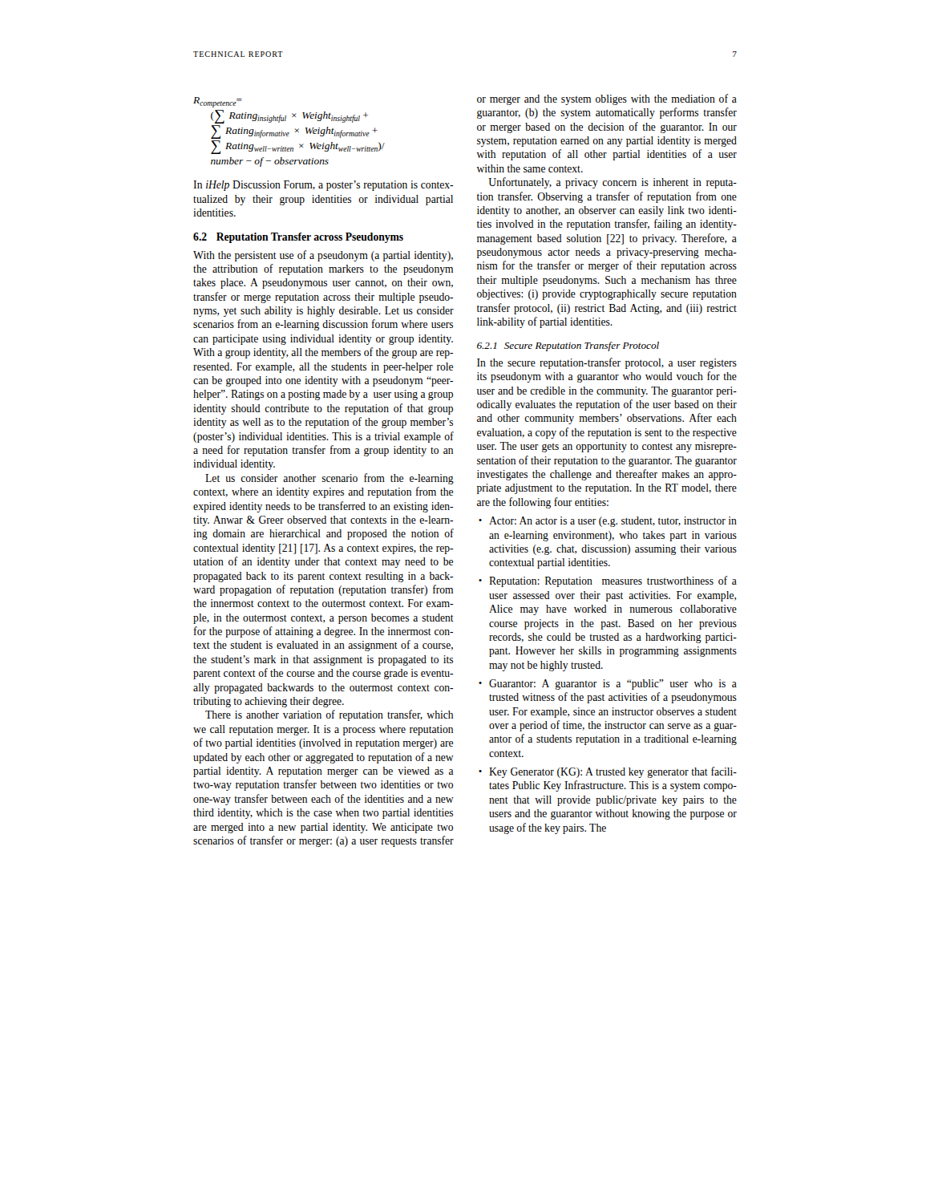Technical Report 7
Rcompetence=
(∑ Ratinginsightful × Weightinsightful +
∑ Ratinginformative × Weightinformative +
∑ Ratingwell−written × Weightwell−written)/
number − of − observations
In iHelp Discussion Forum, a poster’s reputation is contextualized by their group identities or individual partial identities.
6.2 Reputation Transfer across Pseudonyms
With the persistent use of a pseudonym (a partial identity), the attribution of reputation markers to the pseudonym takes place. A pseudonymous user cannot, on their own, transfer or merge reputation across their multiple pseudonyms, yet such ability is highly desirable. Let us consider scenarios from an e-learning discussion forum where users can participate using individual identity or group identity. With a group identity, all the members of the group are represented. For example, all the students in peer-helper role can be grouped into one identity with a pseudonym “peer-helper”. Ratings on a posting made by a user using a group identity should contribute to the reputation of that group identity as well as to the reputation of the group member’s (poster’s) individual identities. This is a trivial example of a need for reputation transfer from a group identity to an individual identity.
Let us consider another scenario from the e-learning context, where an identity expires and reputation from the expired identity needs to be transferred to an existing identity. Anwar & Greer observed that contexts in the e-learning domain are hierarchical and proposed the notion of contextual identity [21] [17]. As a context expires, the reputation of an identity under that context may need to be propagated back to its parent context resulting in a backward propagation of reputation (reputation transfer) from the innermost context to the outermost context. For example, in the outermost context, a person becomes a student for the purpose of attaining a degree. In the innermost context the student is evaluated in an assignment of a course, the student’s mark in that assignment is propagated to its parent context of the course and the course grade is eventually propagated backwards to the outermost context contributing to achieving their degree.
There is another variation of reputation transfer, which we call reputation merger. It is a process where reputation of two partial identities (involved in reputation merger) are updated by each other or aggregated to reputation of a new partial identity. A reputation merger can be viewed as a two-way reputation transfer between two identities or two one-way transfer between each of the identities and a new third identity, which is the case when two partial identities are merged into a new partial identity. We anticipate two scenarios of transfer or merger: (a) a user requests transfer or merger and the system obliges with the mediation of a guarantor, (b) the system automatically performs transfer or merger based on the decision of the guarantor. In our system, reputation earned on any partial identity is merged with reputation of all other partial identities of a user within the same context.
Unfortunately, a privacy concern is inherent in reputation transfer. Observing a transfer of reputation from one identity to another, an observer can easily link two identities involved in the reputation transfer, failing an identity-management based solution [22] to privacy. Therefore, a pseudonymous actor needs a privacy-preserving mechanism for the transfer or merger of their reputation across their multiple pseudonyms. Such a mechanism has three objectives: (i) provide cryptographically secure reputation transfer protocol, (ii) restrict Bad Acting, and (iii) restrict link-ability of partial identities.
6.2.1 Secure Reputation Transfer Protocol
In the secure reputation-transfer protocol, a user registers its pseudonym with a guarantor who would vouch for the user and be credible in the community. The guarantor periodically evaluates the reputation of the user based on their and other community members’ observations. After each evaluation, a copy of the reputation is sent to the respective user. The user gets an opportunity to contest any misrepresentation of their reputation to the guarantor. The guarantor investigates the challenge and thereafter makes an appropriate adjustment to the reputation. In the RT model, there are the following four entities:
Actor: An actor is a user (e.g. student, tutor, instructor in an e-learning environment), who takes part in various activities (e.g. chat, discussion) assuming their various contextual partial identities.
Reputation: Reputation measures trustworthiness of a user assessed over their past activities. For example, Alice may have worked in numerous collaborative course projects in the past. Based on her previous records, she could be trusted as a hardworking participant. However her skills in programming assignments may not be highly trusted.
Guarantor: A guarantor is a “public” user who is a trusted witness of the past activities of a pseudonymous user. For example, since an instructor observes a student over a period of time, the instructor can serve as a guarantor of a students reputation in a traditional e-learning context.
Key Generator (KG): A trusted key generator that facilitates Public Key Infrastructure. This is a system component that will provide public/private key pairs to the users and the guarantor without knowing the purpose or usage of the key pairs. The